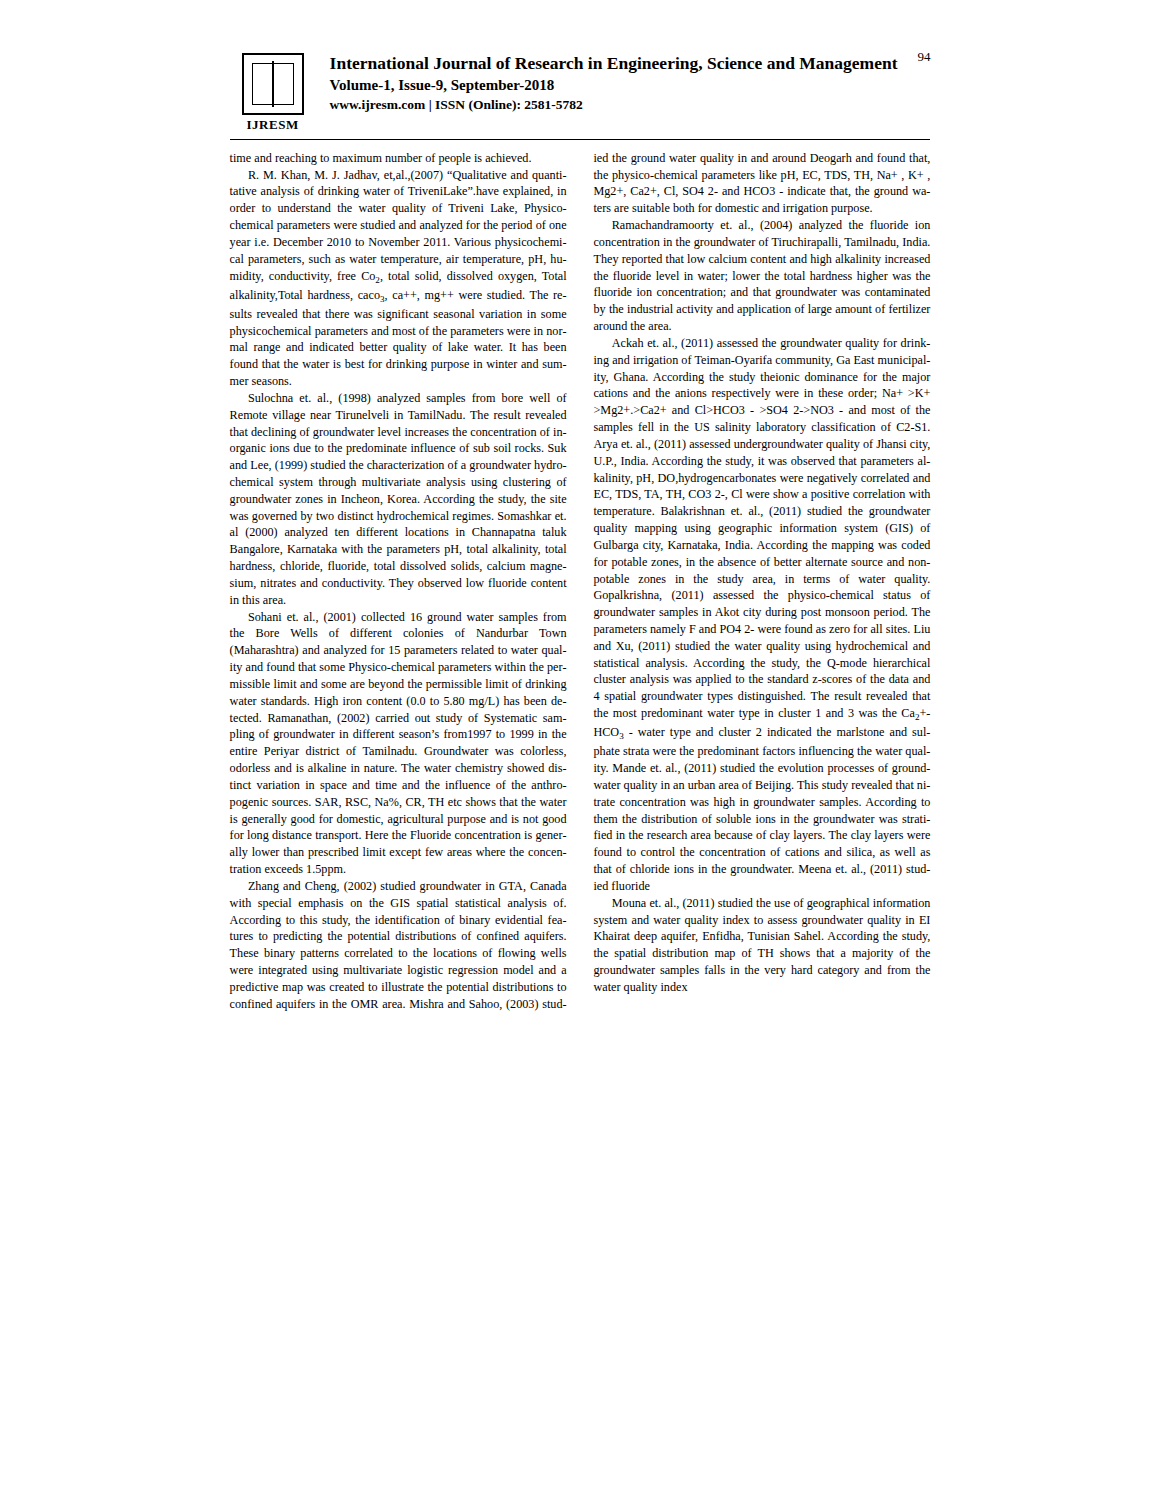94
IJRESM
International Journal of Research in Engineering, Science and Management
Volume-1, Issue-9, September-2018
www.ijresm.com | ISSN (Online): 2581-5782
time and reaching to maximum number of people is achieved.
R. M. Khan, M. J. Jadhav, et,al.,(2007) “Qualitative and quantitative analysis of drinking water of TriveniLake”.have explained, in order to understand the water quality of Triveni Lake, Physico-chemical parameters were studied and analyzed for the period of one year i.e. December 2010 to November 2011. Various physicochemical parameters, such as water temperature, air temperature, pH, humidity, conductivity, free Co2, total solid, dissolved oxygen, Total alkalinity,Total hardness, caco3, ca++, mg++ were studied. The results revealed that there was significant seasonal variation in some physicochemical parameters and most of the parameters were in normal range and indicated better quality of lake water. It has been found that the water is best for drinking purpose in winter and summer seasons.
Sulochna et. al., (1998) analyzed samples from bore well of Remote village near Tirunelveli in TamilNadu. The result revealed that declining of groundwater level increases the concentration of inorganic ions due to the predominate influence of sub soil rocks. Suk and Lee, (1999) studied the characterization of a groundwater hydrochemical system through multivariate analysis using clustering of groundwater zones in Incheon, Korea. According the study, the site was governed by two distinct hydrochemical regimes. Somashkar et. al (2000) analyzed ten different locations in Channapatna taluk Bangalore, Karnataka with the parameters pH, total alkalinity, total hardness, chloride, fluoride, total dissolved solids, calcium magnesium, nitrates and conductivity. They observed low fluoride content in this area.
Sohani et. al., (2001) collected 16 ground water samples from the Bore Wells of different colonies of Nandurbar Town (Maharashtra) and analyzed for 15 parameters related to water quality and found that some Physico-chemical parameters within the permissible limit and some are beyond the permissible limit of drinking water standards. High iron content (0.0 to 5.80 mg/L) has been detected. Ramanathan, (2002) carried out study of Systematic sampling of groundwater in different season’s from1997 to 1999 in the entire Periyar district of Tamilnadu. Groundwater was colorless, odorless and is alkaline in nature. The water chemistry showed distinct variation in space and time and the influence of the anthropogenic sources. SAR, RSC, Na%, CR, TH etc shows that the water is generally good for domestic, agricultural purpose and is not good for long distance transport. Here the Fluoride concentration is generally lower than prescribed limit except few areas where the concentration exceeds 1.5ppm.
Zhang and Cheng, (2002) studied groundwater in GTA, Canada with special emphasis on the GIS spatial statistical analysis of. According to this study, the identification of binary evidential features to predicting the potential distributions of confined aquifers. These binary patterns correlated to the locations of flowing wells were integrated using multivariate logistic regression model and a predictive map was created to illustrate the potential distributions to confined aquifers in the OMR area. Mishra and Sahoo, (2003) studied the ground water quality in and around Deogarh and found that, the physico-chemical parameters like pH, EC, TDS, TH, Na+ , K+ , Mg2+, Ca2+, Cl, SO4 2- and HCO3 - indicate that, the ground waters are suitable both for domestic and irrigation purpose.
Ramachandramoorty et. al., (2004) analyzed the fluoride ion concentration in the groundwater of Tiruchirapalli, Tamilnadu, India. They reported that low calcium content and high alkalinity increased the fluoride level in water; lower the total hardness higher was the fluoride ion concentration; and that groundwater was contaminated by the industrial activity and application of large amount of fertilizer around the area.
Ackah et. al., (2011) assessed the groundwater quality for drinking and irrigation of Teiman-Oyarifa community, Ga East municipality, Ghana. According the study theionic dominance for the major cations and the anions respectively were in these order; Na+ >K+ >Mg2+.>Ca2+ and Cl>HCO3 - >SO4 2->NO3 - and most of the samples fell in the US salinity laboratory classification of C2-S1. Arya et. al., (2011) assessed undergroundwater quality of Jhansi city, U.P., India. According the study, it was observed that parameters alkalinity, pH, DO,hydrogencarbonates were negatively correlated and EC, TDS, TA, TH, CO3 2-, Cl were show a positive correlation with temperature. Balakrishnan et. al., (2011) studied the groundwater quality mapping using geographic information system (GIS) of Gulbarga city, Karnataka, India. According the mapping was coded for potable zones, in the absence of better alternate source and non-potable zones in the study area, in terms of water quality. Gopalkrishna, (2011) assessed the physico-chemical status of groundwater samples in Akot city during post monsoon period. The parameters namely F and PO4 2- were found as zero for all sites. Liu and Xu, (2011) studied the water quality using hydrochemical and statistical analysis. According the study, the Q-mode hierarchical cluster analysis was applied to the standard z-scores of the data and 4 spatial groundwater types distinguished. The result revealed that the most predominant water type in cluster 1 and 3 was the Ca2+-HCO3 - water type and cluster 2 indicated the marlstone and sulphate strata were the predominant factors influencing the water quality. Mande et. al., (2011) studied the evolution processes of groundwater quality in an urban area of Beijing. This study revealed that nitrate concentration was high in groundwater samples. According to them the distribution of soluble ions in the groundwater was stratified in the research area because of clay layers. The clay layers were found to control the concentration of cations and silica, as well as that of chloride ions in the groundwater. Meena et. al., (2011) studied fluoride
Mouna et. al., (2011) studied the use of geographical information system and water quality index to assess groundwater quality in EI Khairat deep aquifer, Enfidha, Tunisian Sahel. According the study, the spatial distribution map of TH shows that a majority of the groundwater samples falls in the very hard category and from the water quality index